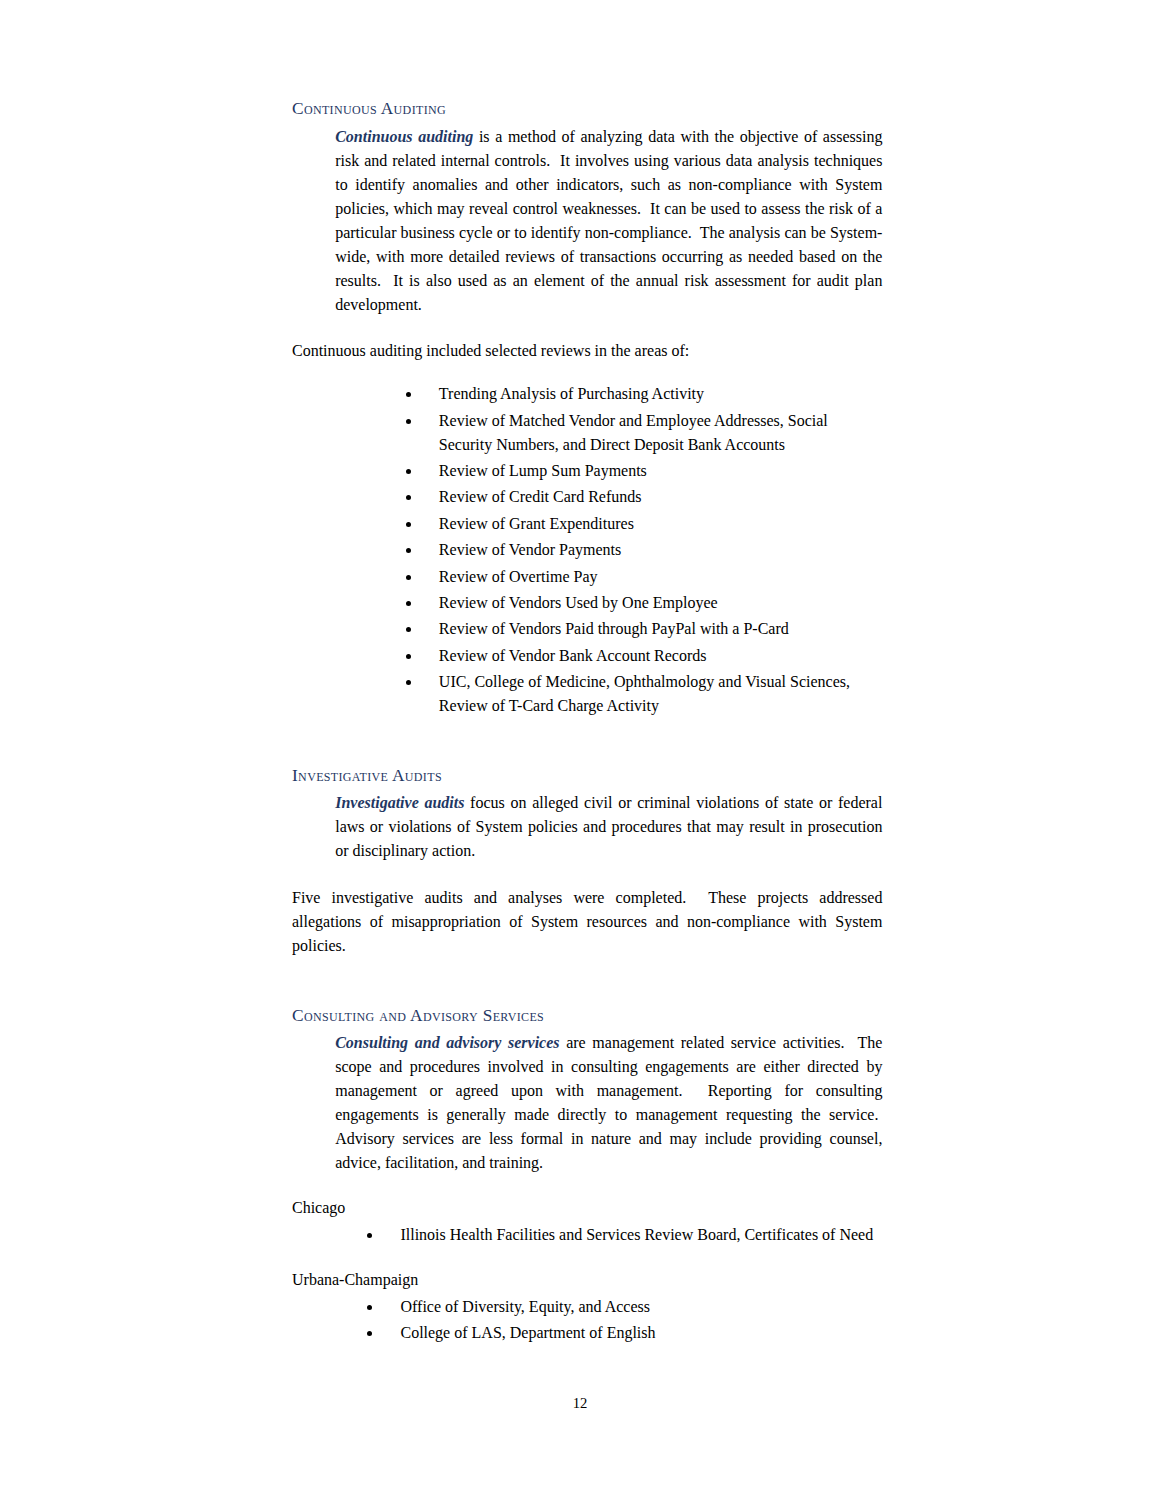Continuous Auditing
Continuous auditing is a method of analyzing data with the objective of assessing risk and related internal controls. It involves using various data analysis techniques to identify anomalies and other indicators, such as non-compliance with System policies, which may reveal control weaknesses. It can be used to assess the risk of a particular business cycle or to identify non-compliance. The analysis can be System-wide, with more detailed reviews of transactions occurring as needed based on the results. It is also used as an element of the annual risk assessment for audit plan development.
Continuous auditing included selected reviews in the areas of:
Trending Analysis of Purchasing Activity
Review of Matched Vendor and Employee Addresses, Social Security Numbers, and Direct Deposit Bank Accounts
Review of Lump Sum Payments
Review of Credit Card Refunds
Review of Grant Expenditures
Review of Vendor Payments
Review of Overtime Pay
Review of Vendors Used by One Employee
Review of Vendors Paid through PayPal with a P-Card
Review of Vendor Bank Account Records
UIC, College of Medicine, Ophthalmology and Visual Sciences, Review of T-Card Charge Activity
Investigative Audits
Investigative audits focus on alleged civil or criminal violations of state or federal laws or violations of System policies and procedures that may result in prosecution or disciplinary action.
Five investigative audits and analyses were completed. These projects addressed allegations of misappropriation of System resources and non-compliance with System policies.
Consulting and Advisory Services
Consulting and advisory services are management related service activities. The scope and procedures involved in consulting engagements are either directed by management or agreed upon with management. Reporting for consulting engagements is generally made directly to management requesting the service. Advisory services are less formal in nature and may include providing counsel, advice, facilitation, and training.
Chicago
Illinois Health Facilities and Services Review Board, Certificates of Need
Urbana-Champaign
Office of Diversity, Equity, and Access
College of LAS, Department of English
12